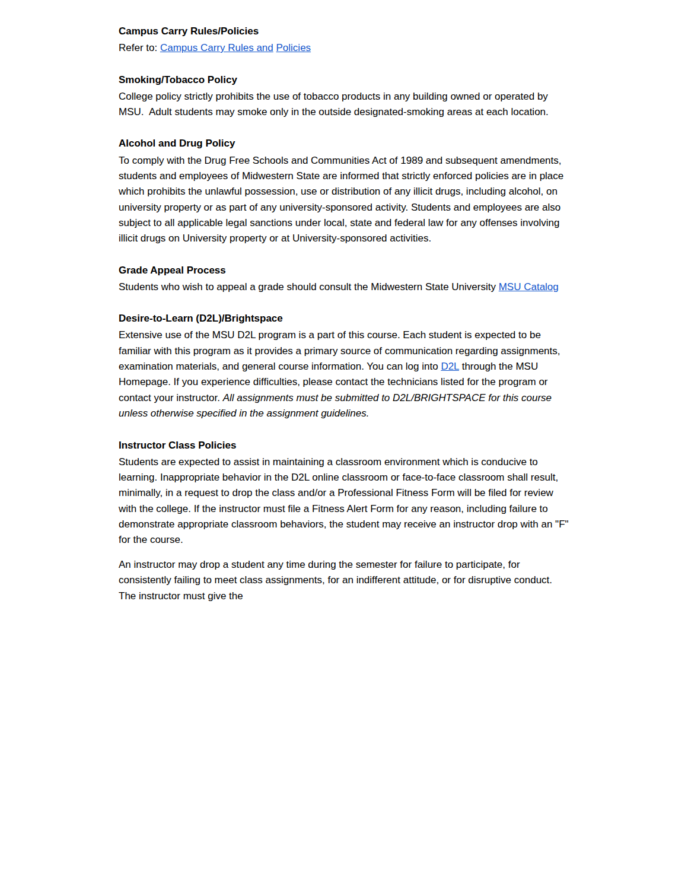Campus Carry Rules/Policies
Refer to: Campus Carry Rules and Policies
Smoking/Tobacco Policy
College policy strictly prohibits the use of tobacco products in any building owned or operated by MSU. Adult students may smoke only in the outside designated-smoking areas at each location.
Alcohol and Drug Policy
To comply with the Drug Free Schools and Communities Act of 1989 and subsequent amendments, students and employees of Midwestern State are informed that strictly enforced policies are in place which prohibits the unlawful possession, use or distribution of any illicit drugs, including alcohol, on university property or as part of any university-sponsored activity. Students and employees are also subject to all applicable legal sanctions under local, state and federal law for any offenses involving illicit drugs on University property or at University-sponsored activities.
Grade Appeal Process
Students who wish to appeal a grade should consult the Midwestern State University MSU Catalog
Desire-to-Learn (D2L)/Brightspace
Extensive use of the MSU D2L program is a part of this course. Each student is expected to be familiar with this program as it provides a primary source of communication regarding assignments, examination materials, and general course information. You can log into D2L through the MSU Homepage. If you experience difficulties, please contact the technicians listed for the program or contact your instructor. All assignments must be submitted to D2L/BRIGHTSPACE for this course unless otherwise specified in the assignment guidelines.
Instructor Class Policies
Students are expected to assist in maintaining a classroom environment which is conducive to learning. Inappropriate behavior in the D2L online classroom or face-to-face classroom shall result, minimally, in a request to drop the class and/or a Professional Fitness Form will be filed for review with the college. If the instructor must file a Fitness Alert Form for any reason, including failure to demonstrate appropriate classroom behaviors, the student may receive an instructor drop with an "F" for the course.
An instructor may drop a student any time during the semester for failure to participate, for consistently failing to meet class assignments, for an indifferent attitude, or for disruptive conduct. The instructor must give the